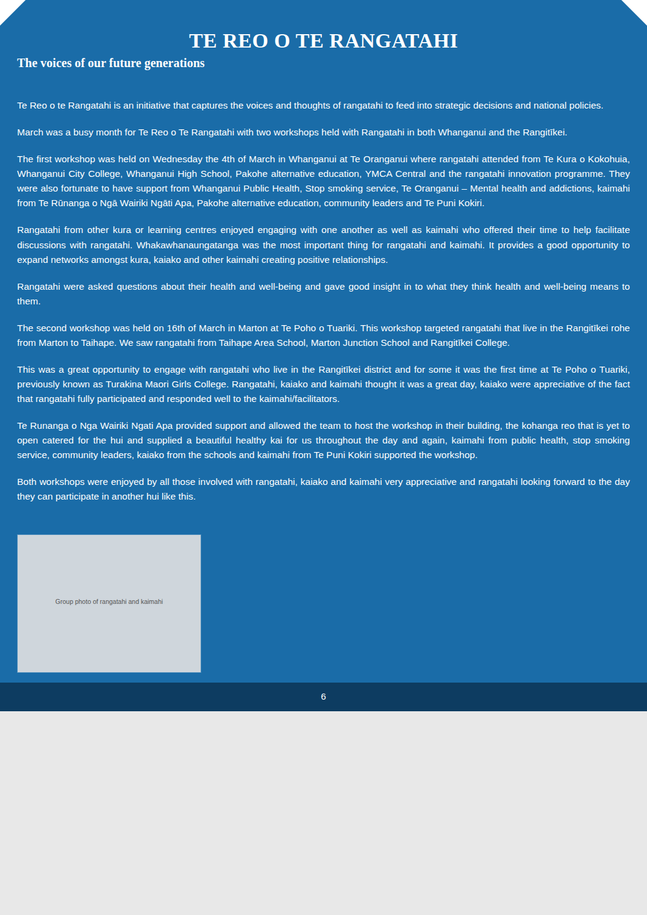TE REO O TE RANGATAHI
The voices of our future generations
Te Reo o te Rangatahi is an initiative that captures the voices and thoughts of rangatahi to feed into strategic decisions and national policies.
March was a busy month for Te Reo o Te Rangatahi with two workshops held with Rangatahi in both Whanganui and the Rangitīkei.
The first workshop was held on Wednesday the 4th of March in Whanganui at Te Oranganui where rangatahi attended from Te Kura o Kokohuia, Whanganui City College, Whanganui High School, Pakohe alternative education, YMCA Central and the rangatahi innovation programme. They were also fortunate to have support from Whanganui Public Health, Stop smoking service, Te Oranganui – Mental health and addictions, kaimahi from Te Rūnanga o Ngā Wairiki Ngāti Apa, Pakohe alternative education, community leaders and Te Puni Kokiri.
Rangatahi from other kura or learning centres enjoyed engaging with one another as well as kaimahi who offered their time to help facilitate discussions with rangatahi. Whakawhanaungatanga was the most important thing for rangatahi and kaimahi. It provides a good opportunity to expand networks amongst kura, kaiako and other kaimahi creating positive relationships.
Rangatahi were asked questions about their health and well-being and gave good insight in to what they think health and well-being means to them.
The second workshop was held on 16th of March in Marton at Te Poho o Tuariki. This workshop targeted rangatahi that live in the Rangitīkei rohe from Marton to Taihape. We saw rangatahi from Taihape Area School, Marton Junction School and Rangitīkei College.
This was a great opportunity to engage with rangatahi who live in the Rangitīkei district and for some it was the first time at Te Poho o Tuariki, previously known as Turakina Maori Girls College. Rangatahi, kaiako and kaimahi thought it was a great day, kaiako were appreciative of the fact that rangatahi fully participated and responded well to the kaimahi/facilitators.
Te Runanga o Nga Wairiki Ngati Apa provided support and allowed the team to host the workshop in their building, the kohanga reo that is yet to open catered for the hui and supplied a beautiful healthy kai for us throughout the day and again, kaimahi from public health, stop smoking service, community leaders, kaiako from the schools and kaimahi from Te Puni Kokiri supported the workshop.
Both workshops were enjoyed by all those involved with rangatahi, kaiako and kaimahi very appreciative and rangatahi looking forward to the day they can participate in another hui like this.
6